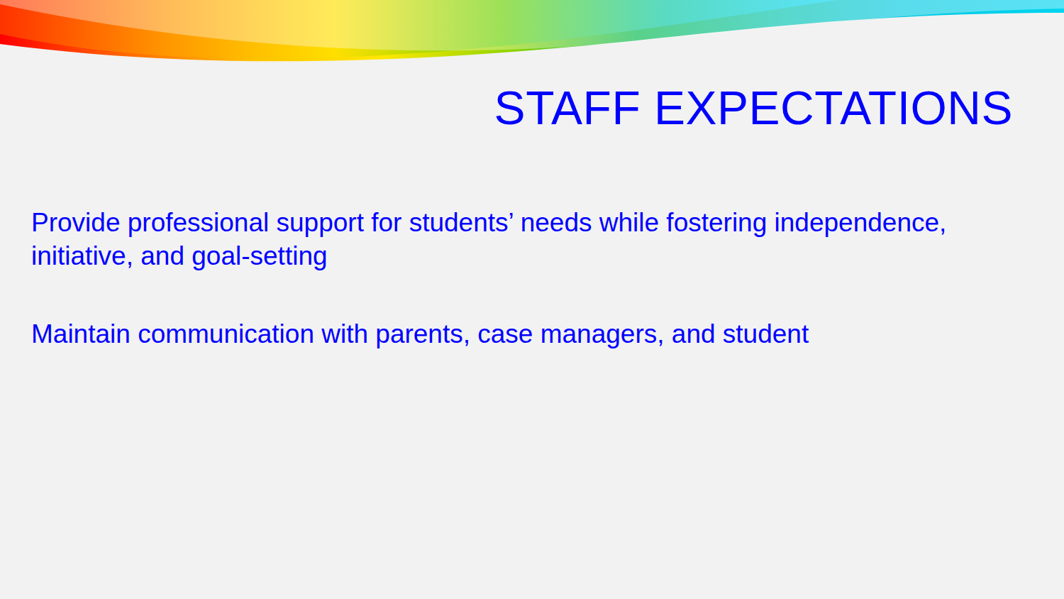Staff Expectations
Provide professional support for students’ needs while fostering independence, initiative, and goal-setting
Maintain communication with parents, case managers, and student